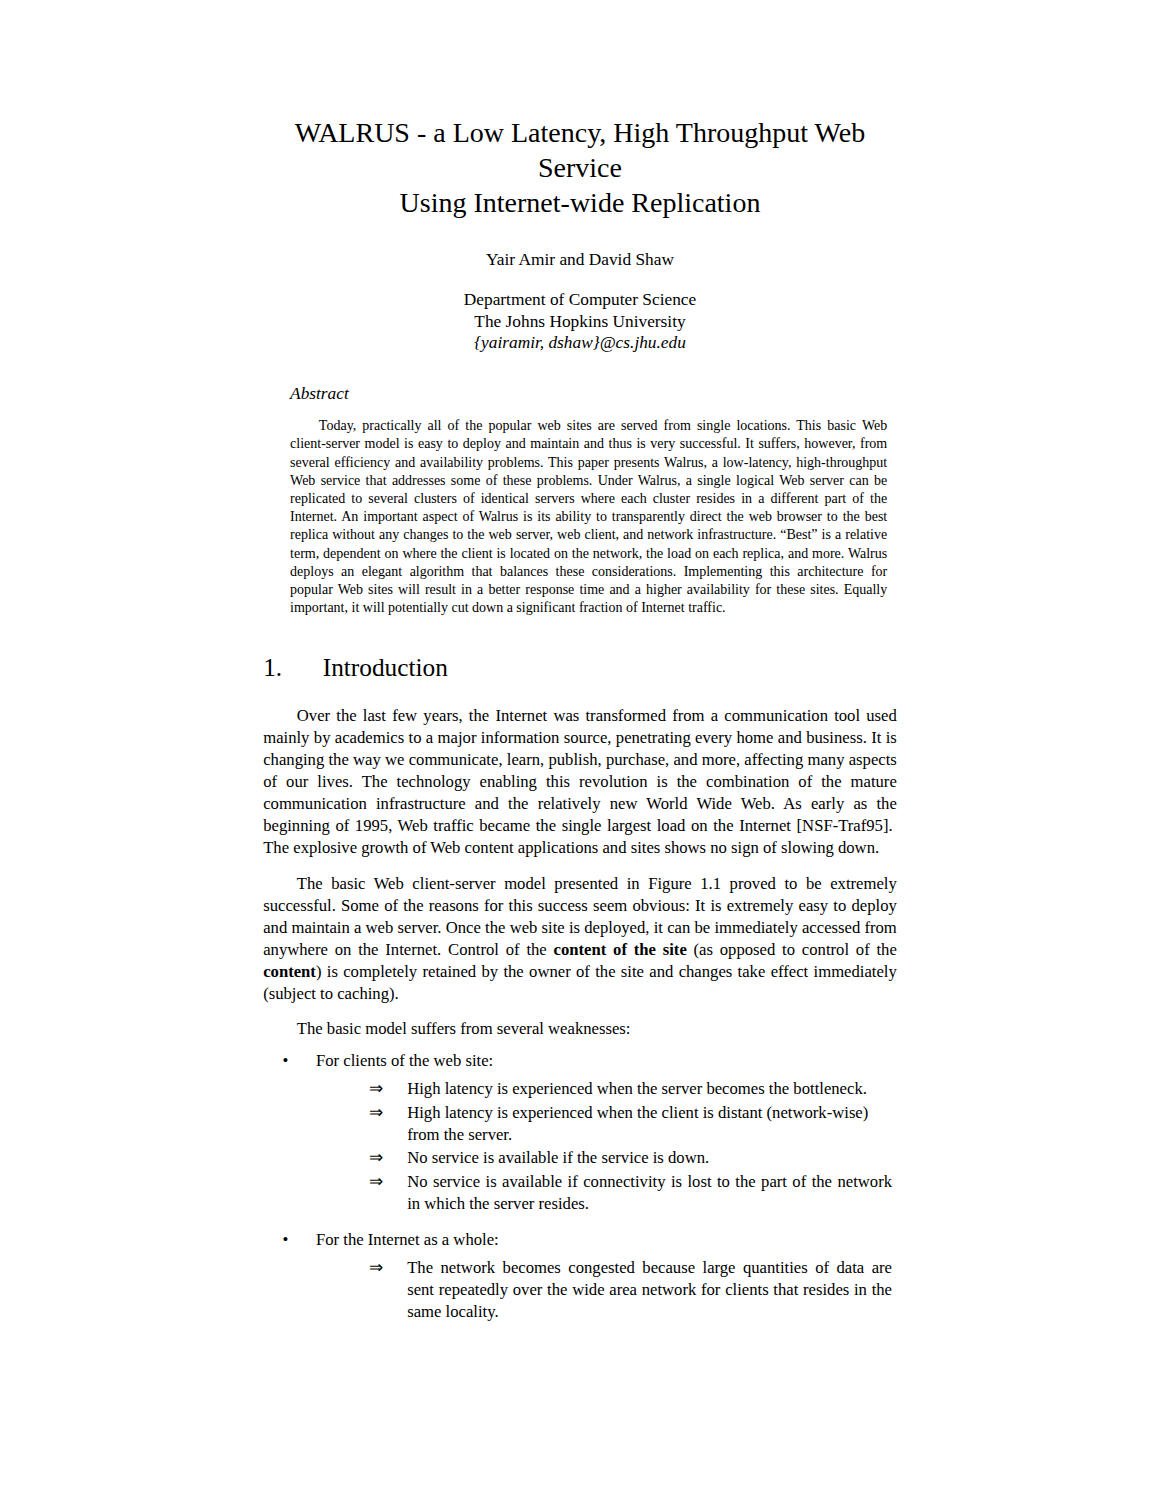WALRUS - a Low Latency, High Throughput Web Service
Using Internet-wide Replication
Yair Amir and David Shaw
Department of Computer Science
The Johns Hopkins University
{yairamir, dshaw}@cs.jhu.edu
Abstract
Today, practically all of the popular web sites are served from single locations. This basic Web client-server model is easy to deploy and maintain and thus is very successful. It suffers, however, from several efficiency and availability problems. This paper presents Walrus, a low-latency, high-throughput Web service that addresses some of these problems. Under Walrus, a single logical Web server can be replicated to several clusters of identical servers where each cluster resides in a different part of the Internet. An important aspect of Walrus is its ability to transparently direct the web browser to the best replica without any changes to the web server, web client, and network infrastructure. “Best” is a relative term, dependent on where the client is located on the network, the load on each replica, and more. Walrus deploys an elegant algorithm that balances these considerations. Implementing this architecture for popular Web sites will result in a better response time and a higher availability for these sites. Equally important, it will potentially cut down a significant fraction of Internet traffic.
1. Introduction
Over the last few years, the Internet was transformed from a communication tool used mainly by academics to a major information source, penetrating every home and business. It is changing the way we communicate, learn, publish, purchase, and more, affecting many aspects of our lives. The technology enabling this revolution is the combination of the mature communication infrastructure and the relatively new World Wide Web. As early as the beginning of 1995, Web traffic became the single largest load on the Internet [NSF-Traf95]. The explosive growth of Web content applications and sites shows no sign of slowing down.
The basic Web client-server model presented in Figure 1.1 proved to be extremely successful. Some of the reasons for this success seem obvious: It is extremely easy to deploy and maintain a web server. Once the web site is deployed, it can be immediately accessed from anywhere on the Internet. Control of the content of the site (as opposed to control of the content) is completely retained by the owner of the site and changes take effect immediately (subject to caching).
The basic model suffers from several weaknesses:
For clients of the web site:
High latency is experienced when the server becomes the bottleneck.
High latency is experienced when the client is distant (network-wise) from the server.
No service is available if the service is down.
No service is available if connectivity is lost to the part of the network in which the server resides.
For the Internet as a whole:
The network becomes congested because large quantities of data are sent repeatedly over the wide area network for clients that resides in the same locality.